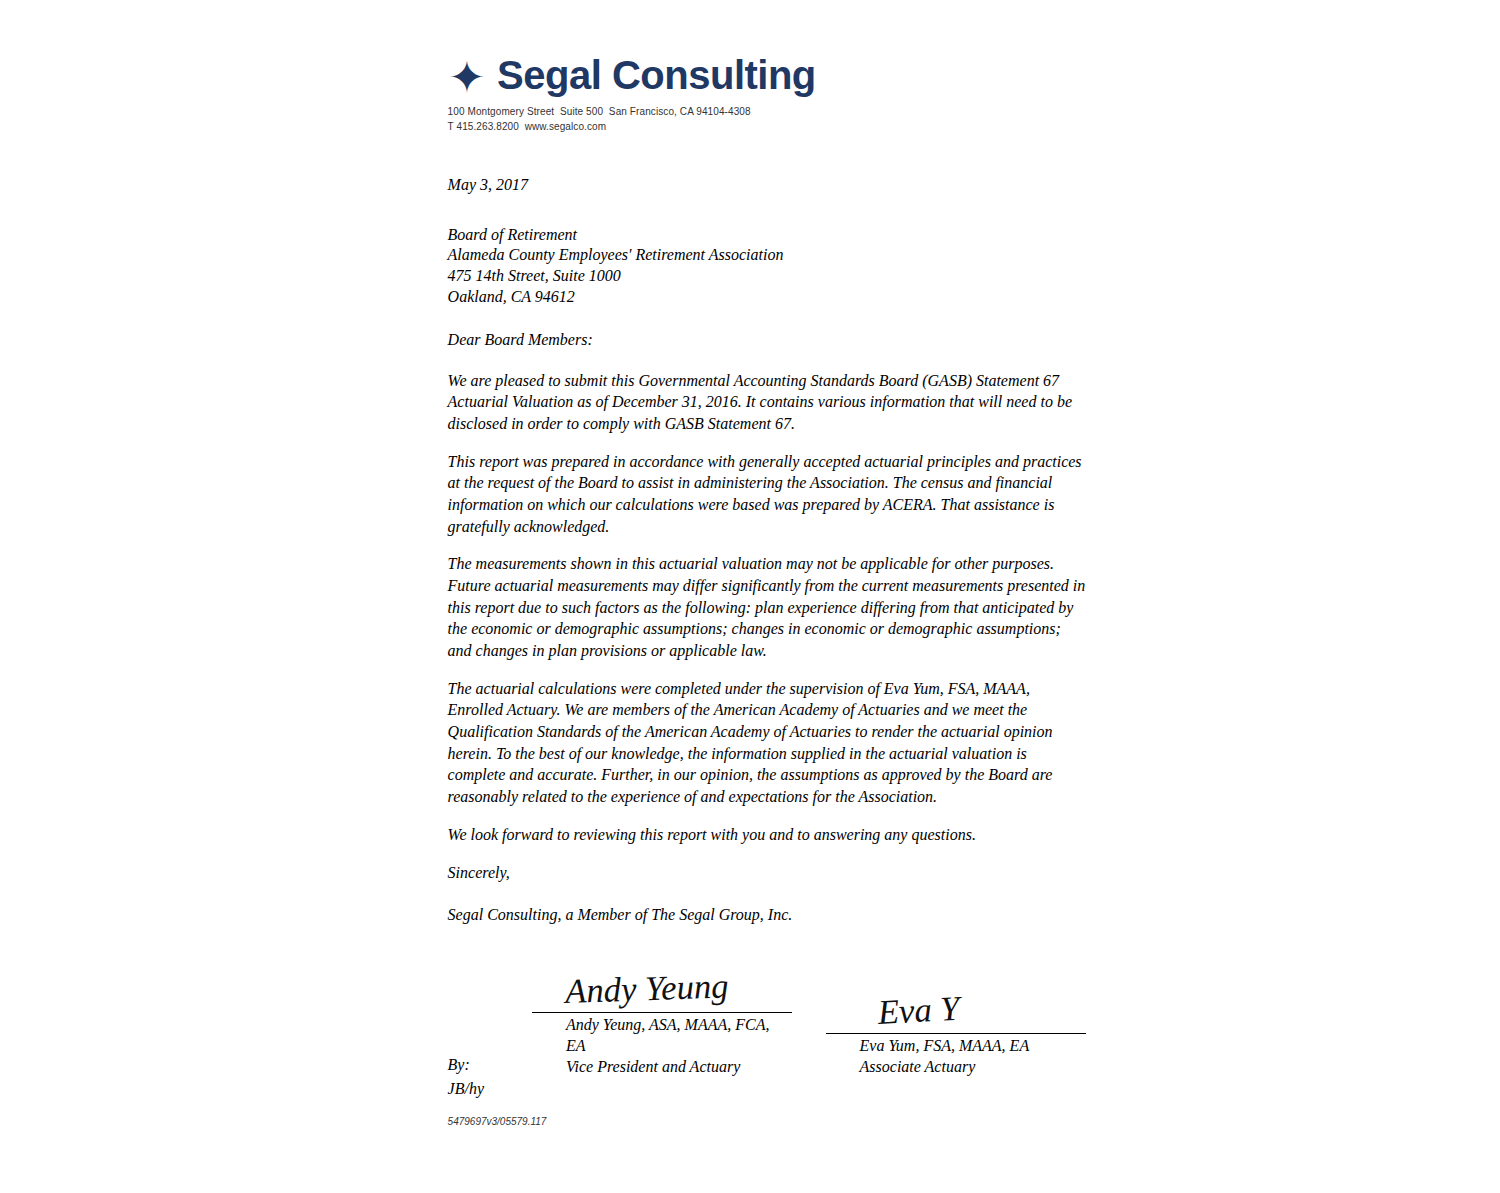✦ Segal Consulting
100 Montgomery Street Suite 500 San Francisco, CA 94104-4308
T 415.263.8200 www.segalco.com
May 3, 2017
Board of Retirement
Alameda County Employees' Retirement Association
475 14th Street, Suite 1000
Oakland, CA 94612
Dear Board Members:
We are pleased to submit this Governmental Accounting Standards Board (GASB) Statement 67 Actuarial Valuation as of December 31, 2016. It contains various information that will need to be disclosed in order to comply with GASB Statement 67.
This report was prepared in accordance with generally accepted actuarial principles and practices at the request of the Board to assist in administering the Association. The census and financial information on which our calculations were based was prepared by ACERA. That assistance is gratefully acknowledged.
The measurements shown in this actuarial valuation may not be applicable for other purposes. Future actuarial measurements may differ significantly from the current measurements presented in this report due to such factors as the following: plan experience differing from that anticipated by the economic or demographic assumptions; changes in economic or demographic assumptions; and changes in plan provisions or applicable law.
The actuarial calculations were completed under the supervision of Eva Yum, FSA, MAAA, Enrolled Actuary. We are members of the American Academy of Actuaries and we meet the Qualification Standards of the American Academy of Actuaries to render the actuarial opinion herein. To the best of our knowledge, the information supplied in the actuarial valuation is complete and accurate. Further, in our opinion, the assumptions as approved by the Board are reasonably related to the experience of and expectations for the Association.
We look forward to reviewing this report with you and to answering any questions.
Sincerely,
Segal Consulting, a Member of The Segal Group, Inc.
By:
Andy Yeung
Andy Yeung, ASA, MAAA, FCA, EA
Vice President and Actuary
Eva Y
Eva Yum, FSA, MAAA, EA
Associate Actuary
JB/hy
5479697v3/05579.117